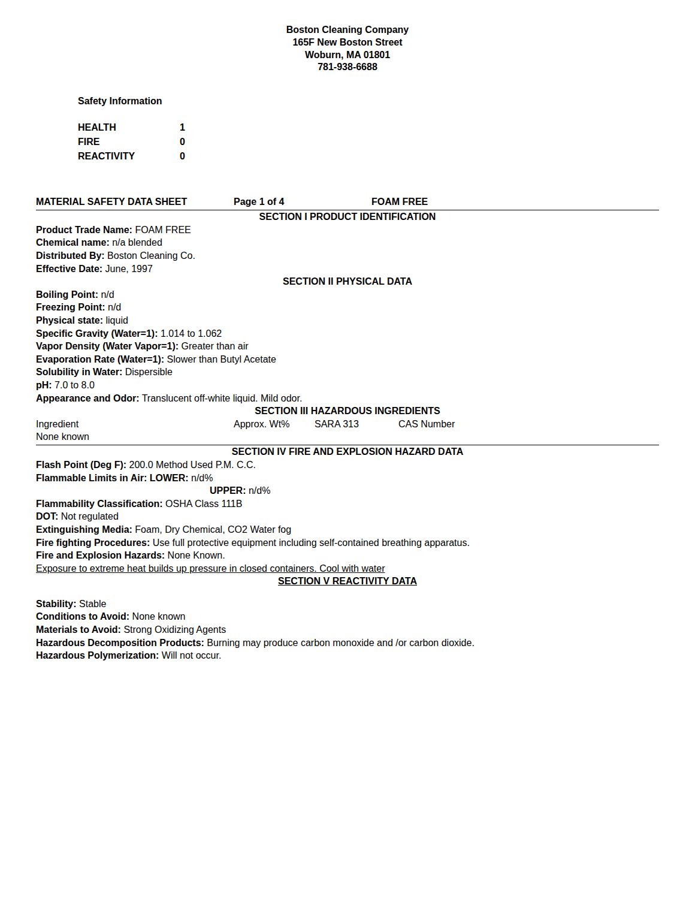Boston Cleaning Company
165F New Boston Street
Woburn, MA 01801
781-938-6688
Safety Information
| HEALTH | 1 |
| FIRE | 0 |
| REACTIVITY | 0 |
MATERIAL SAFETY DATA SHEET Page 1 of 4 FOAM FREE
SECTION I PRODUCT IDENTIFICATION
Product Trade Name: FOAM FREE
Chemical name: n/a blended
Distributed By: Boston Cleaning Co.
Effective Date: June, 1997
SECTION II PHYSICAL DATA
Boiling Point: n/d
Freezing Point: n/d
Physical state: liquid
Specific Gravity (Water=1): 1.014 to 1.062
Vapor Density (Water Vapor=1): Greater than air
Evaporation Rate (Water=1): Slower than Butyl Acetate
Solubility in Water: Dispersible
pH: 7.0 to 8.0
Appearance and Odor: Translucent off-white liquid. Mild odor.
SECTION III HAZARDOUS INGREDIENTS
Ingredient Approx. Wt% SARA 313 CAS Number
None known
SECTION IV FIRE AND EXPLOSION HAZARD DATA
Flash Point (Deg F): 200.0 Method Used P.M. C.C.
Flammable Limits in Air: LOWER: n/d%
UPPER: n/d%
Flammability Classification: OSHA Class 111B
DOT: Not regulated
Extinguishing Media: Foam, Dry Chemical, CO2 Water fog
Fire fighting Procedures: Use full protective equipment including self-contained breathing apparatus.
Fire and Explosion Hazards: None Known.
Exposure to extreme heat builds up pressure in closed containers. Cool with water
SECTION V REACTIVITY DATA
Stability: Stable
Conditions to Avoid: None known
Materials to Avoid: Strong Oxidizing Agents
Hazardous Decomposition Products: Burning may produce carbon monoxide and /or carbon dioxide.
Hazardous Polymerization: Will not occur.